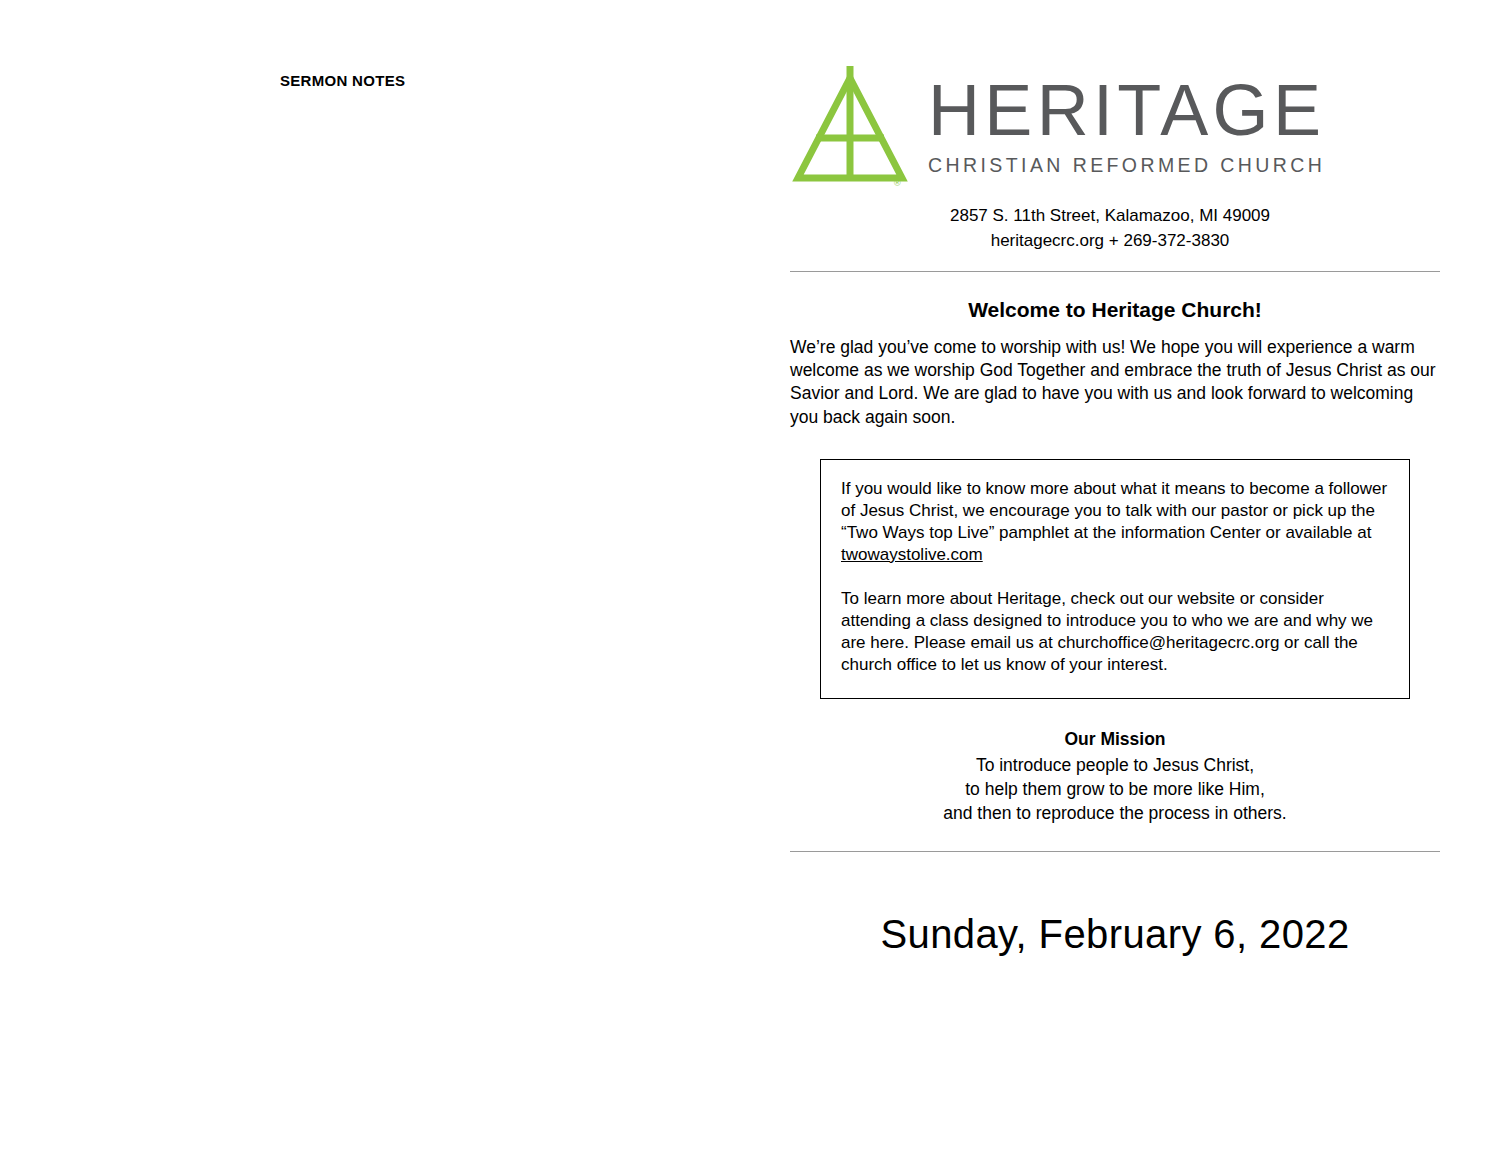SERMON NOTES
®
HERITAGE
CHRISTIAN REFORMED CHURCH
2857 S. 11th Street, Kalamazoo, MI 49009
heritagecrc.org + 269-372-3830
Welcome to Heritage Church!
We’re glad you’ve come to worship with us! We hope you will experience a warm welcome as we worship God Together and embrace the truth of Jesus Christ as our Savior and Lord. We are glad to have you with us and look forward to welcoming you back again soon.
If you would like to know more about what it means to become a follower of Jesus Christ, we encourage you to talk with our pastor or pick up the “Two Ways top Live” pamphlet at the information Center or available at twowaystolive.com
To learn more about Heritage, check out our website or consider attending a class designed to introduce you to who we are and why we are here. Please email us at churchoffice@heritagecrc.org or call the church office to let us know of your interest.
Our Mission
To introduce people to Jesus Christ,
to help them grow to be more like Him,
and then to reproduce the process in others.
Sunday, February 6, 2022